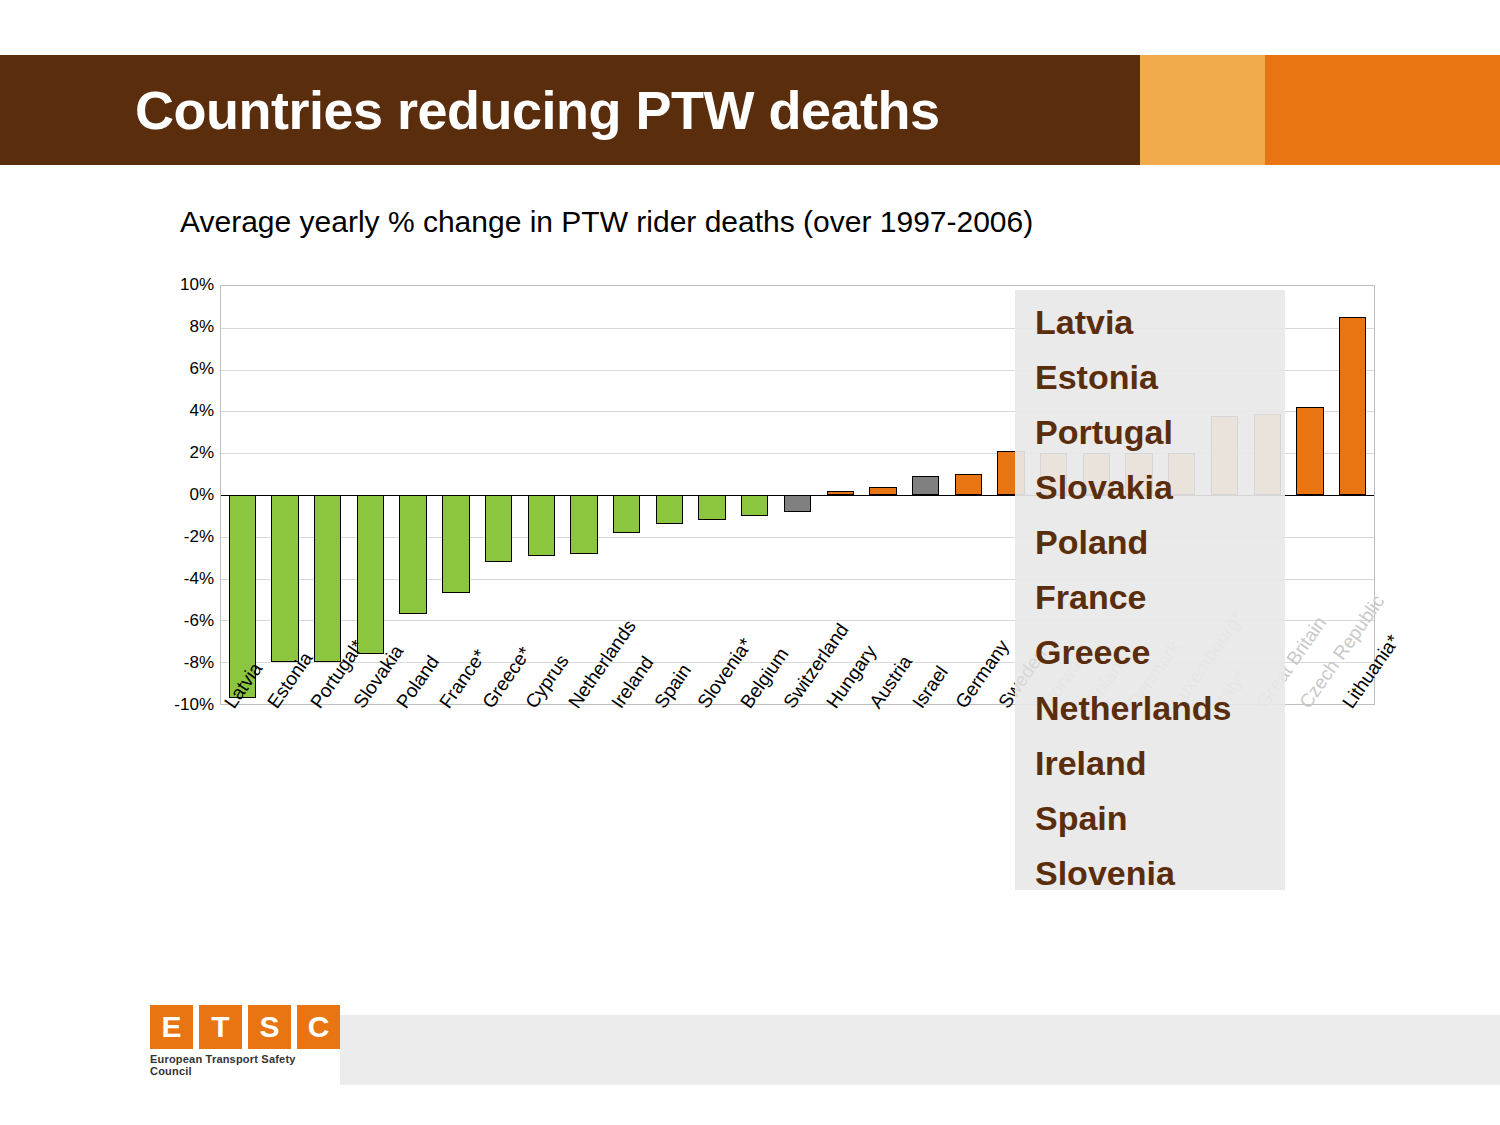Countries reducing PTW deaths
Average yearly % change in PTW rider deaths (over 1997-2006)
10% 8% 6% 4% 2% 0% -2% -4% -6% -8% -10%
Latvia
Estonia
Portugal*
Slovakia
Poland
France*
Greece*
Cyprus
Netherlands
Ireland
Spain
Slovenia*
Belgium
Switzerland
Hungary
Austria
Israel
Germany
Sweden
Norway
Finland
Denmark
Luxembourg*
Italy*
Great Britain
Czech Republic
Lithuania*
Latvia
Estonia
Portugal
Slovakia
Poland
France
Greece
Netherlands
Ireland
Spain
Slovenia
E
T
S
C
European Transport Safety Council